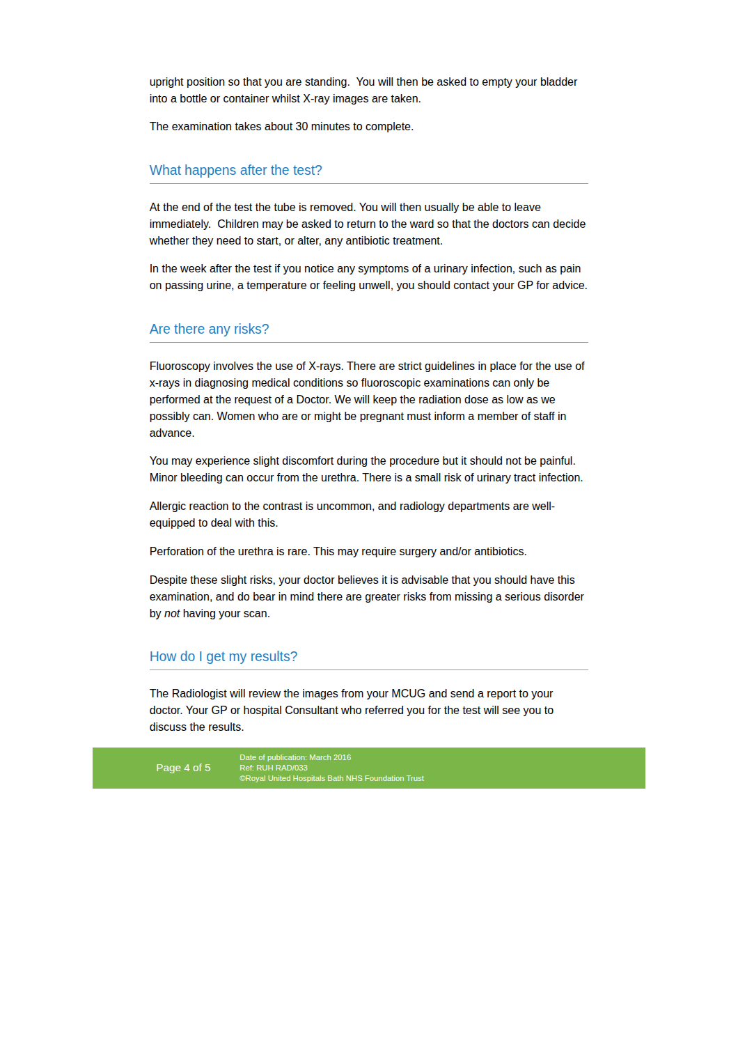upright position so that you are standing. You will then be asked to empty your bladder into a bottle or container whilst X-ray images are taken.
The examination takes about 30 minutes to complete.
What happens after the test?
At the end of the test the tube is removed. You will then usually be able to leave immediately. Children may be asked to return to the ward so that the doctors can decide whether they need to start, or alter, any antibiotic treatment.
In the week after the test if you notice any symptoms of a urinary infection, such as pain on passing urine, a temperature or feeling unwell, you should contact your GP for advice.
Are there any risks?
Fluoroscopy involves the use of X-rays. There are strict guidelines in place for the use of x-rays in diagnosing medical conditions so fluoroscopic examinations can only be performed at the request of a Doctor. We will keep the radiation dose as low as we possibly can. Women who are or might be pregnant must inform a member of staff in advance.
You may experience slight discomfort during the procedure but it should not be painful. Minor bleeding can occur from the urethra. There is a small risk of urinary tract infection.
Allergic reaction to the contrast is uncommon, and radiology departments are well-equipped to deal with this.
Perforation of the urethra is rare. This may require surgery and/or antibiotics.
Despite these slight risks, your doctor believes it is advisable that you should have this examination, and do bear in mind there are greater risks from missing a serious disorder by not having your scan.
How do I get my results?
The Radiologist will review the images from your MCUG and send a report to your doctor. Your GP or hospital Consultant who referred you for the test will see you to discuss the results.
Page 4 of 5
Date of publication: March 2016
Ref: RUH RAD/033
©Royal United Hospitals Bath NHS Foundation Trust